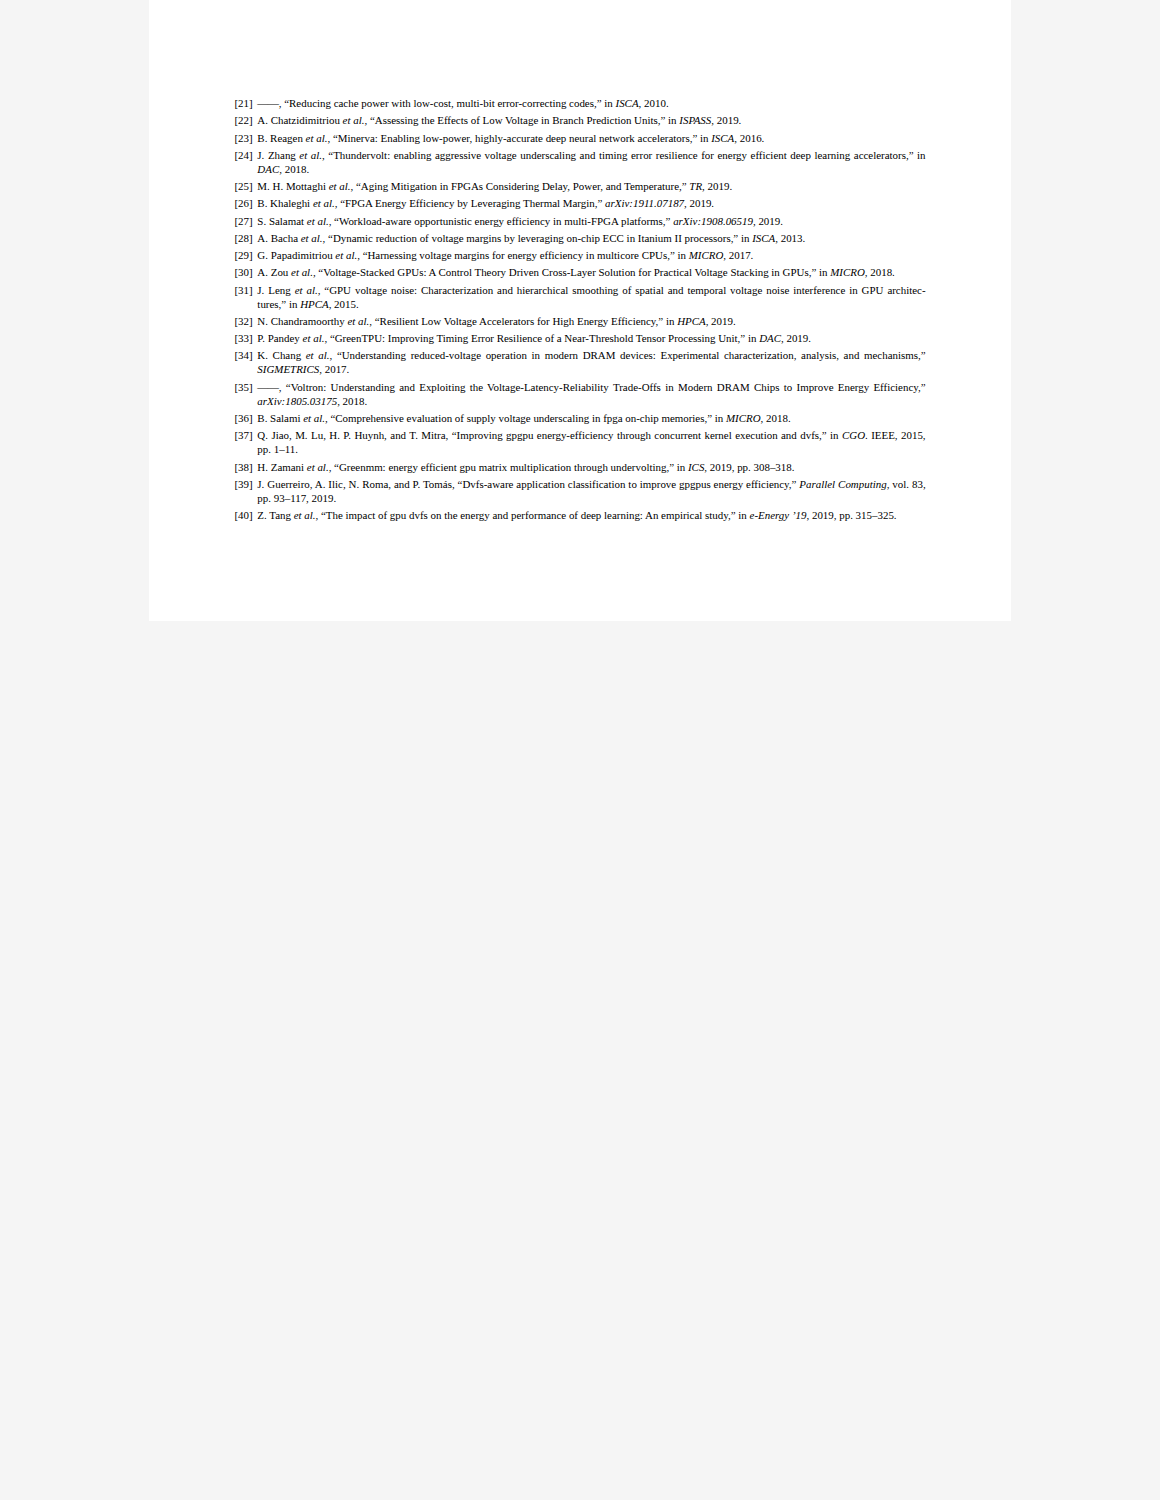[21]——, “Reducing cache power with low-cost, multi-bit error-correcting codes,” in ISCA, 2010.
[22] A. Chatzidimitriou et al., “Assessing the Effects of Low Voltage in Branch Prediction Units,” in ISPASS, 2019.
[23] B. Reagen et al., “Minerva: Enabling low-power, highly-accurate deep neural network accelerators,” in ISCA, 2016.
[24] J. Zhang et al., “Thundervolt: enabling aggressive voltage underscaling and timing error resilience for energy efficient deep learning accelerators,” in DAC, 2018.
[25] M. H. Mottaghi et al., “Aging Mitigation in FPGAs Considering Delay, Power, and Temperature,” TR, 2019.
[26] B. Khaleghi et al., “FPGA Energy Efficiency by Leveraging Thermal Margin,” arXiv:1911.07187, 2019.
[27] S. Salamat et al., “Workload-aware opportunistic energy efficiency in multi-FPGA platforms,” arXiv:1908.06519, 2019.
[28] A. Bacha et al., “Dynamic reduction of voltage margins by leveraging on-chip ECC in Itanium II processors,” in ISCA, 2013.
[29] G. Papadimitriou et al., “Harnessing voltage margins for energy efficiency in multicore CPUs,” in MICRO, 2017.
[30] A. Zou et al., “Voltage-Stacked GPUs: A Control Theory Driven Cross-Layer Solution for Practical Voltage Stacking in GPUs,” in MICRO, 2018.
[31] J. Leng et al., “GPU voltage noise: Characterization and hierarchical smoothing of spatial and temporal voltage noise interference in GPU architectures,” in HPCA, 2015.
[32] N. Chandramoorthy et al., “Resilient Low Voltage Accelerators for High Energy Efficiency,” in HPCA, 2019.
[33] P. Pandey et al., “GreenTPU: Improving Timing Error Resilience of a Near-Threshold Tensor Processing Unit,” in DAC, 2019.
[34] K. Chang et al., “Understanding reduced-voltage operation in modern DRAM devices: Experimental characterization, analysis, and mechanisms,” SIGMETRICS, 2017.
[35]——, “Voltron: Understanding and Exploiting the Voltage-Latency-Reliability Trade-Offs in Modern DRAM Chips to Improve Energy Efficiency,” arXiv:1805.03175, 2018.
[36] B. Salami et al., “Comprehensive evaluation of supply voltage underscaling in fpga on-chip memories,” in MICRO, 2018.
[37] Q. Jiao, M. Lu, H. P. Huynh, and T. Mitra, “Improving gpgpu energy-efficiency through concurrent kernel execution and dvfs,” in CGO. IEEE, 2015, pp. 1–11.
[38] H. Zamani et al., “Greenmm: energy efficient gpu matrix multiplication through undervolting,” in ICS, 2019, pp. 308–318.
[39] J. Guerreiro, A. Ilic, N. Roma, and P. Tomás, “Dvfs-aware application classification to improve gpgpus energy efficiency,” Parallel Computing, vol. 83, pp. 93–117, 2019.
[40] Z. Tang et al., “The impact of gpu dvfs on the energy and performance of deep learning: An empirical study,” in e-Energy ’19, 2019, pp. 315–325.